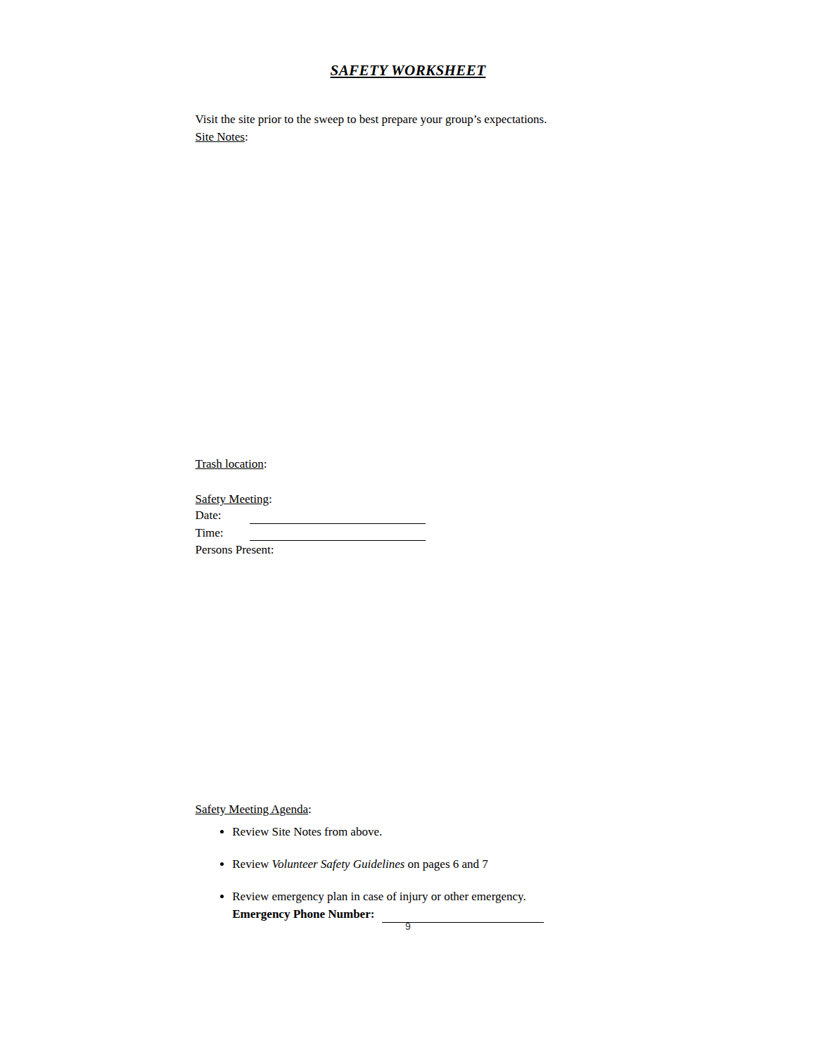SAFETY WORKSHEET
Visit the site prior to the sweep to best prepare your group’s expectations.
Site Notes:
Trash location:
Safety Meeting:
Date:
Time:
Persons Present:
Safety Meeting Agenda:
Review Site Notes from above.
Review Volunteer Safety Guidelines on pages 6 and 7
Review emergency plan in case of injury or other emergency.
Emergency Phone Number:
9